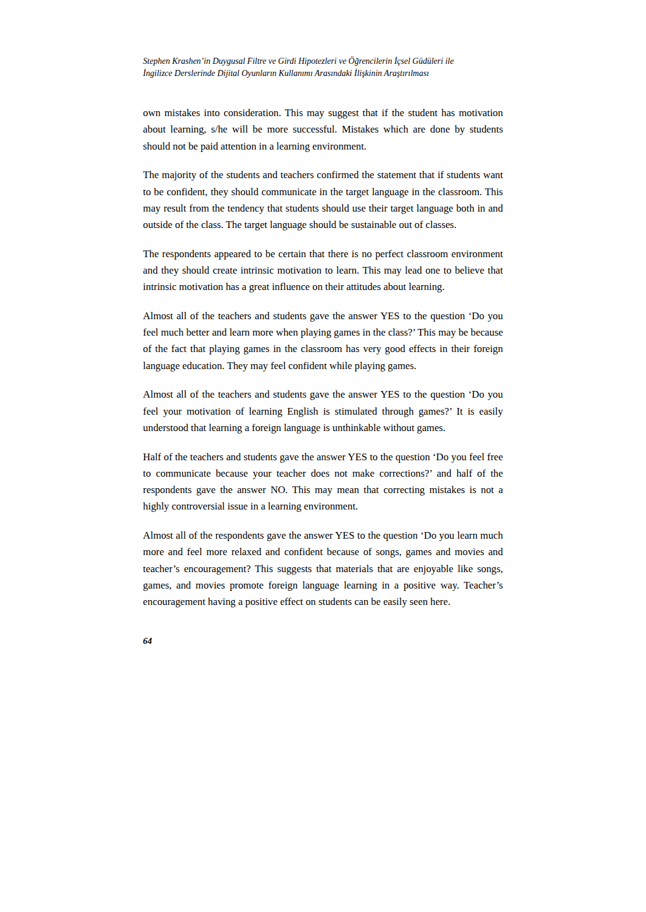Stephen Krashen’in Duygusal Filtre ve Girdi Hipotezleri ve Öğrencilerin İçsel Güdüleri ile İngilizce Derslerinde Dijital Oyunların Kullanımı Arasındaki İlişkinin Araştırılması
own mistakes into consideration. This may suggest that if the student has motivation about learning, s/he will be more successful. Mistakes which are done by students should not be paid attention in a learning environment.
The majority of the students and teachers confirmed the statement that if students want to be confident, they should communicate in the target language in the classroom. This may result from the tendency that students should use their target language both in and outside of the class. The target language should be sustainable out of classes.
The respondents appeared to be certain that there is no perfect classroom environment and they should create intrinsic motivation to learn. This may lead one to believe that intrinsic motivation has a great influence on their attitudes about learning.
Almost all of the teachers and students gave the answer YES to the question ‘Do you feel much better and learn more when playing games in the class?’ This may be because of the fact that playing games in the classroom has very good effects in their foreign language education. They may feel confident while playing games.
Almost all of the teachers and students gave the answer YES to the question ‘Do you feel your motivation of learning English is stimulated through games?’ It is easily understood that learning a foreign language is unthinkable without games.
Half of the teachers and students gave the answer YES to the question ‘Do you feel free to communicate because your teacher does not make corrections?’ and half of the respondents gave the answer NO. This may mean that correcting mistakes is not a highly controversial issue in a learning environment.
Almost all of the respondents gave the answer YES to the question ‘Do you learn much more and feel more relaxed and confident because of songs, games and movies and teacher’s encouragement? This suggests that materials that are enjoyable like songs, games, and movies promote foreign language learning in a positive way. Teacher’s encouragement having a positive effect on students can be easily seen here.
64